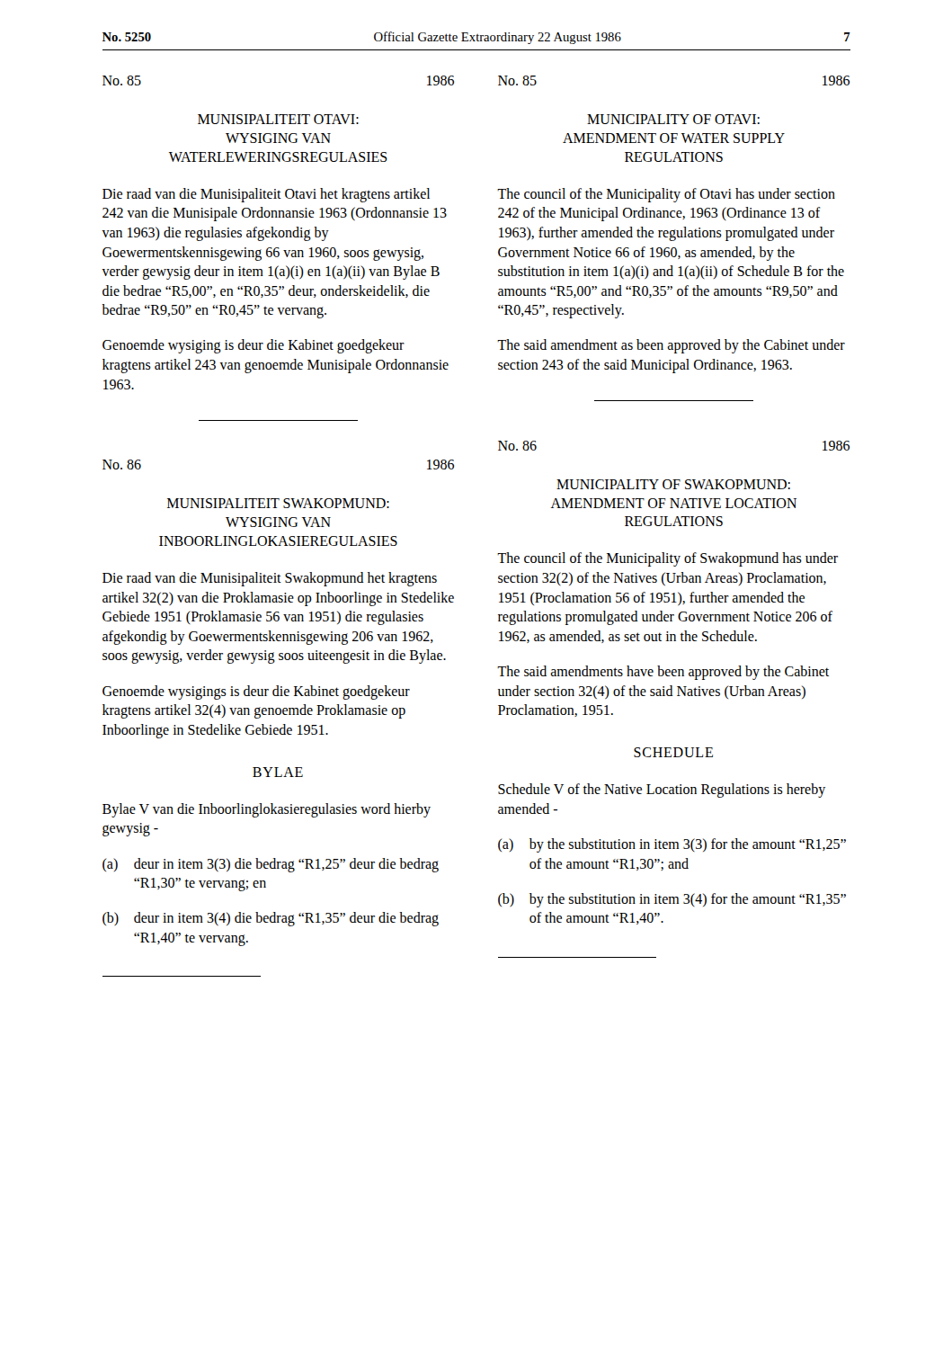No. 5250 Official Gazette Extraordinary 22 August 1986 7
No. 851986
Munisipaliteit Otavi:
Wysiging van
Waterleweringsregulasies
Die raad van die Munisipaliteit Otavi het kragtens artikel 242 van die Munisipale Ordonnansie 1963 (Ordonnansie 13 van 1963) die regulasies afgekondig by Goewermentskennisgewing 66 van 1960, soos gewysig, verder gewysig deur in item 1(a)(i) en 1(a)(ii) van Bylae B die bedrae “R5,00”, en “R0,35” deur, onderskeidelik, die bedrae “R9,50” en “R0,45” te vervang.
Genoemde wysiging is deur die Kabinet goedgekeur kragtens artikel 243 van genoemde Munisipale Ordonnansie 1963.
No. 861986
Munisipaliteit Swakopmund:
Wysiging van
Inboorlinglokasieregulasies
Die raad van die Munisipaliteit Swakopmund het kragtens artikel 32(2) van die Proklamasie op Inboorlinge in Stedelike Gebiede 1951 (Proklamasie 56 van 1951) die regulasies afgekondig by Goewermentskennisgewing 206 van 1962, soos gewysig, verder gewysig soos uiteengesit in die Bylae.
Genoemde wysigings is deur die Kabinet goedgekeur kragtens artikel 32(4) van genoemde Proklamasie op Inboorlinge in Stedelike Gebiede 1951.
Bylae
Bylae V van die Inboorlinglokasieregulasies word hierby gewysig -
(a) deur in item 3(3) die bedrag “R1,25” deur die bedrag “R1,30” te vervang; en
(b) deur in item 3(4) die bedrag “R1,35” deur die bedrag “R1,40” te vervang.
No. 851986
Municipality of Otavi:
Amendment of Water Supply
Regulations
The council of the Municipality of Otavi has under section 242 of the Municipal Ordinance, 1963 (Ordinance 13 of 1963), further amended the regulations promulgated under Government Notice 66 of 1960, as amended, by the substitution in item 1(a)(i) and 1(a)(ii) of Schedule B for the amounts “R5,00” and “R0,35” of the amounts “R9,50” and “R0,45”, respectively.
The said amendment as been approved by the Cabinet under section 243 of the said Municipal Ordinance, 1963.
No. 861986
Municipality of Swakopmund:
Amendment of Native Location
Regulations
The council of the Municipality of Swakopmund has under section 32(2) of the Natives (Urban Areas) Proclamation, 1951 (Proclamation 56 of 1951), further amended the regulations promulgated under Government Notice 206 of 1962, as amended, as set out in the Schedule.
The said amendments have been approved by the Cabinet under section 32(4) of the said Natives (Urban Areas) Proclamation, 1951.
Schedule
Schedule V of the Native Location Regulations is hereby amended -
(a) by the substitution in item 3(3) for the amount “R1,25” of the amount “R1,30”; and
(b) by the substitution in item 3(4) for the amount “R1,35” of the amount “R1,40”.